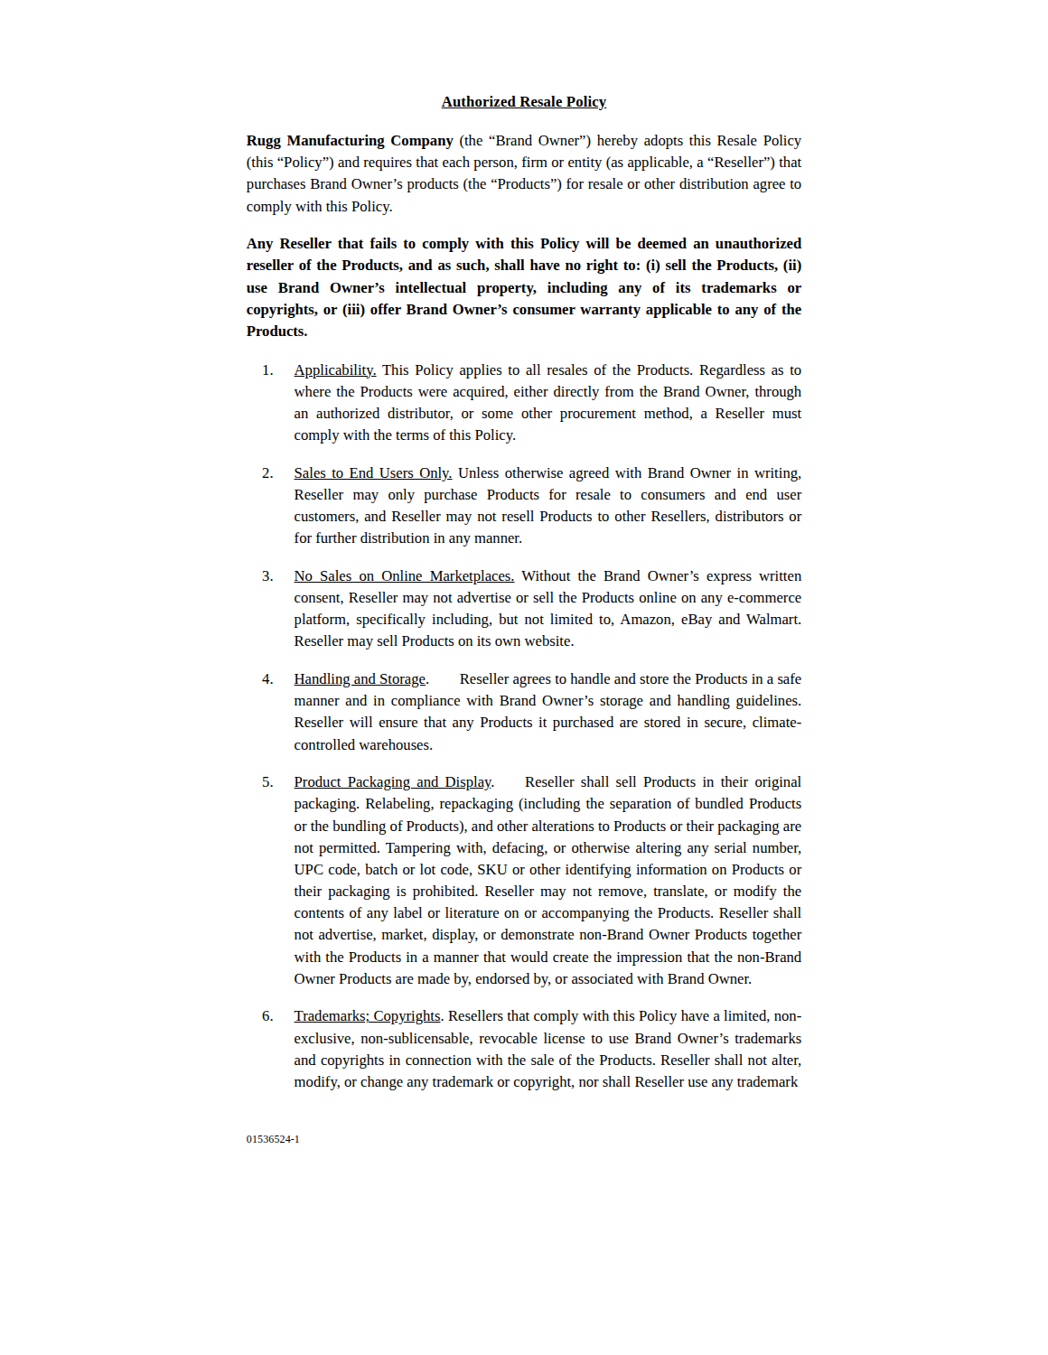Authorized Resale Policy
Rugg Manufacturing Company (the “Brand Owner”) hereby adopts this Resale Policy (this “Policy”) and requires that each person, firm or entity (as applicable, a “Reseller”) that purchases Brand Owner’s products (the “Products”) for resale or other distribution agree to comply with this Policy.
Any Reseller that fails to comply with this Policy will be deemed an unauthorized reseller of the Products, and as such, shall have no right to: (i) sell the Products, (ii) use Brand Owner’s intellectual property, including any of its trademarks or copyrights, or (iii) offer Brand Owner’s consumer warranty applicable to any of the Products.
Applicability. This Policy applies to all resales of the Products. Regardless as to where the Products were acquired, either directly from the Brand Owner, through an authorized distributor, or some other procurement method, a Reseller must comply with the terms of this Policy.
Sales to End Users Only. Unless otherwise agreed with Brand Owner in writing, Reseller may only purchase Products for resale to consumers and end user customers, and Reseller may not resell Products to other Resellers, distributors or for further distribution in any manner.
No Sales on Online Marketplaces. Without the Brand Owner’s express written consent, Reseller may not advertise or sell the Products online on any e-commerce platform, specifically including, but not limited to, Amazon, eBay and Walmart. Reseller may sell Products on its own website.
Handling and Storage. Reseller agrees to handle and store the Products in a safe manner and in compliance with Brand Owner’s storage and handling guidelines. Reseller will ensure that any Products it purchased are stored in secure, climate-controlled warehouses.
Product Packaging and Display. Reseller shall sell Products in their original packaging. Relabeling, repackaging (including the separation of bundled Products or the bundling of Products), and other alterations to Products or their packaging are not permitted. Tampering with, defacing, or otherwise altering any serial number, UPC code, batch or lot code, SKU or other identifying information on Products or their packaging is prohibited. Reseller may not remove, translate, or modify the contents of any label or literature on or accompanying the Products. Reseller shall not advertise, market, display, or demonstrate non-Brand Owner Products together with the Products in a manner that would create the impression that the non-Brand Owner Products are made by, endorsed by, or associated with Brand Owner.
Trademarks; Copyrights. Resellers that comply with this Policy have a limited, non-exclusive, non-sublicensable, revocable license to use Brand Owner’s trademarks and copyrights in connection with the sale of the Products. Reseller shall not alter, modify, or change any trademark or copyright, nor shall Reseller use any trademark
01536524-1